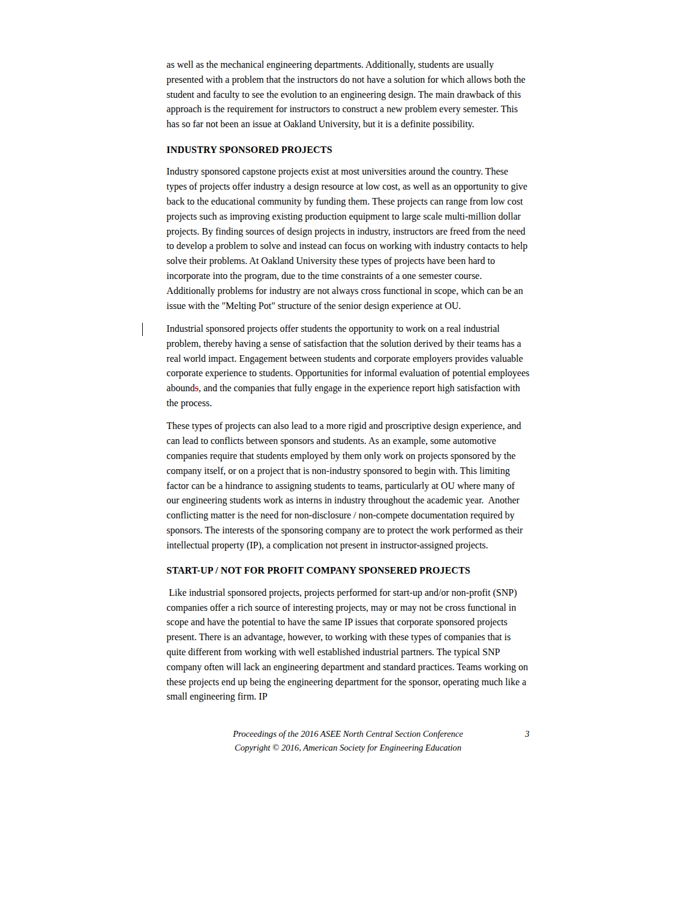as well as the mechanical engineering departments. Additionally, students are usually presented with a problem that the instructors do not have a solution for which allows both the student and faculty to see the evolution to an engineering design. The main drawback of this approach is the requirement for instructors to construct a new problem every semester. This has so far not been an issue at Oakland University, but it is a definite possibility.
Industry Sponsored Projects
Industry sponsored capstone projects exist at most universities around the country. These types of projects offer industry a design resource at low cost, as well as an opportunity to give back to the educational community by funding them. These projects can range from low cost projects such as improving existing production equipment to large scale multi-million dollar projects. By finding sources of design projects in industry, instructors are freed from the need to develop a problem to solve and instead can focus on working with industry contacts to help solve their problems. At Oakland University these types of projects have been hard to incorporate into the program, due to the time constraints of a one semester course. Additionally problems for industry are not always cross functional in scope, which can be an issue with the "Melting Pot" structure of the senior design experience at OU.
Industrial sponsored projects offer students the opportunity to work on a real industrial problem, thereby having a sense of satisfaction that the solution derived by their teams has a real world impact. Engagement between students and corporate employers provides valuable corporate experience to students. Opportunities for informal evaluation of potential employees abounds, and the companies that fully engage in the experience report high satisfaction with the process.
These types of projects can also lead to a more rigid and proscriptive design experience, and can lead to conflicts between sponsors and students. As an example, some automotive companies require that students employed by them only work on projects sponsored by the company itself, or on a project that is non-industry sponsored to begin with. This limiting factor can be a hindrance to assigning students to teams, particularly at OU where many of our engineering students work as interns in industry throughout the academic year. Another conflicting matter is the need for non-disclosure / non-compete documentation required by sponsors. The interests of the sponsoring company are to protect the work performed as their intellectual property (IP), a complication not present in instructor-assigned projects.
Start-up / Not for Profit Company Sponsered Projects
Like industrial sponsored projects, projects performed for start-up and/or non-profit (SNP) companies offer a rich source of interesting projects, may or may not be cross functional in scope and have the potential to have the same IP issues that corporate sponsored projects present. There is an advantage, however, to working with these types of companies that is quite different from working with well established industrial partners. The typical SNP company often will lack an engineering department and standard practices. Teams working on these projects end up being the engineering department for the sponsor, operating much like a small engineering firm. IP
Proceedings of the 2016 ASEE North Central Section Conference Copyright © 2016, American Society for Engineering Education 3